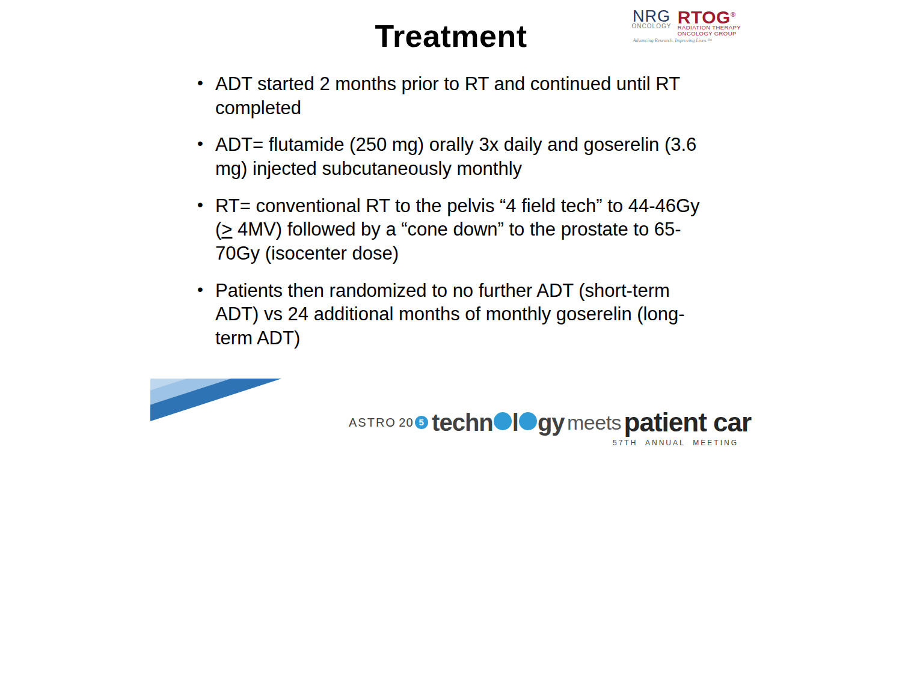NRG
ONCOLOGY
RTOG®
Radiation Therapy
Oncology Group
Advancing Research. Improving Lives.™
Treatment
ADT started 2 months prior to RT and continued until RT completed
ADT= flutamide (250 mg) orally 3x daily and goserelin (3.6 mg) injected subcutaneously monthly
RT= conventional RT to the pelvis “4 field tech” to 44-46Gy (> 4MV) followed by a “cone down” to the prostate to 65-70Gy (isocenter dose)
Patients then randomized to no further ADT (short-term ADT) vs 24 additional months of monthly goserelin (long-term ADT)
ASTRO 205 techn l gy meets patient care
57TH ANNUAL MEETING